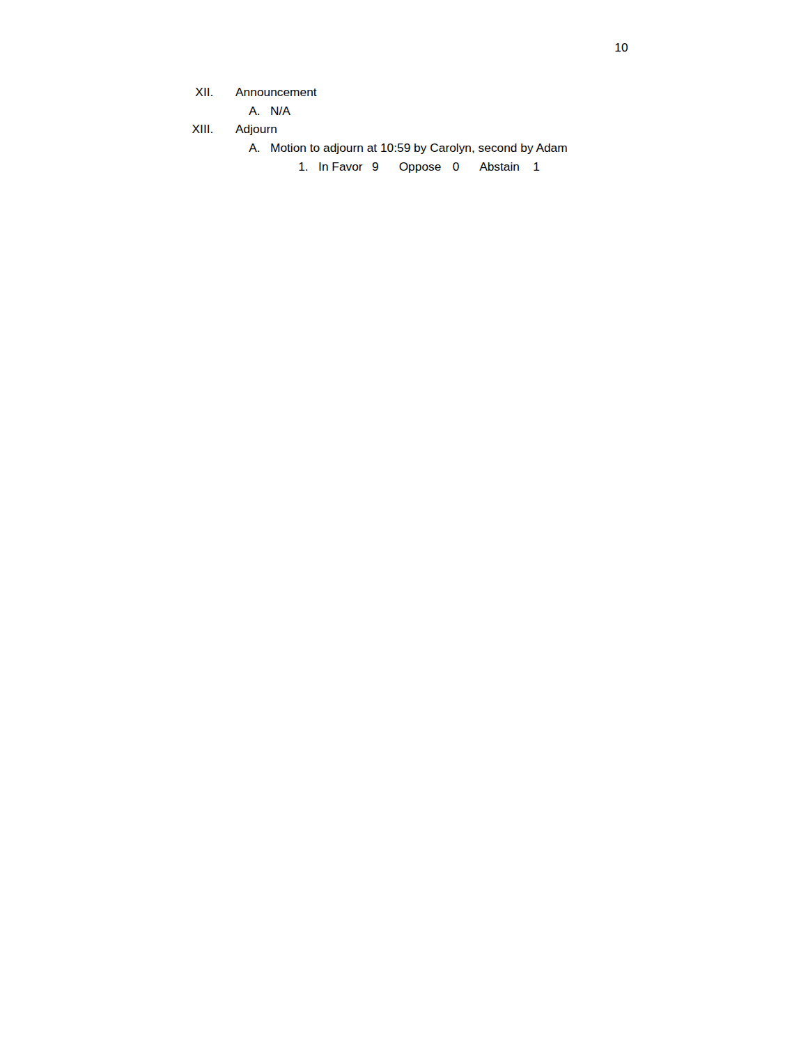10
Announcement
N/A
Adjourn
Motion to adjourn at 10:59 by Carolyn, second by Adam
In Favor 9 Oppose 0 Abstain 1